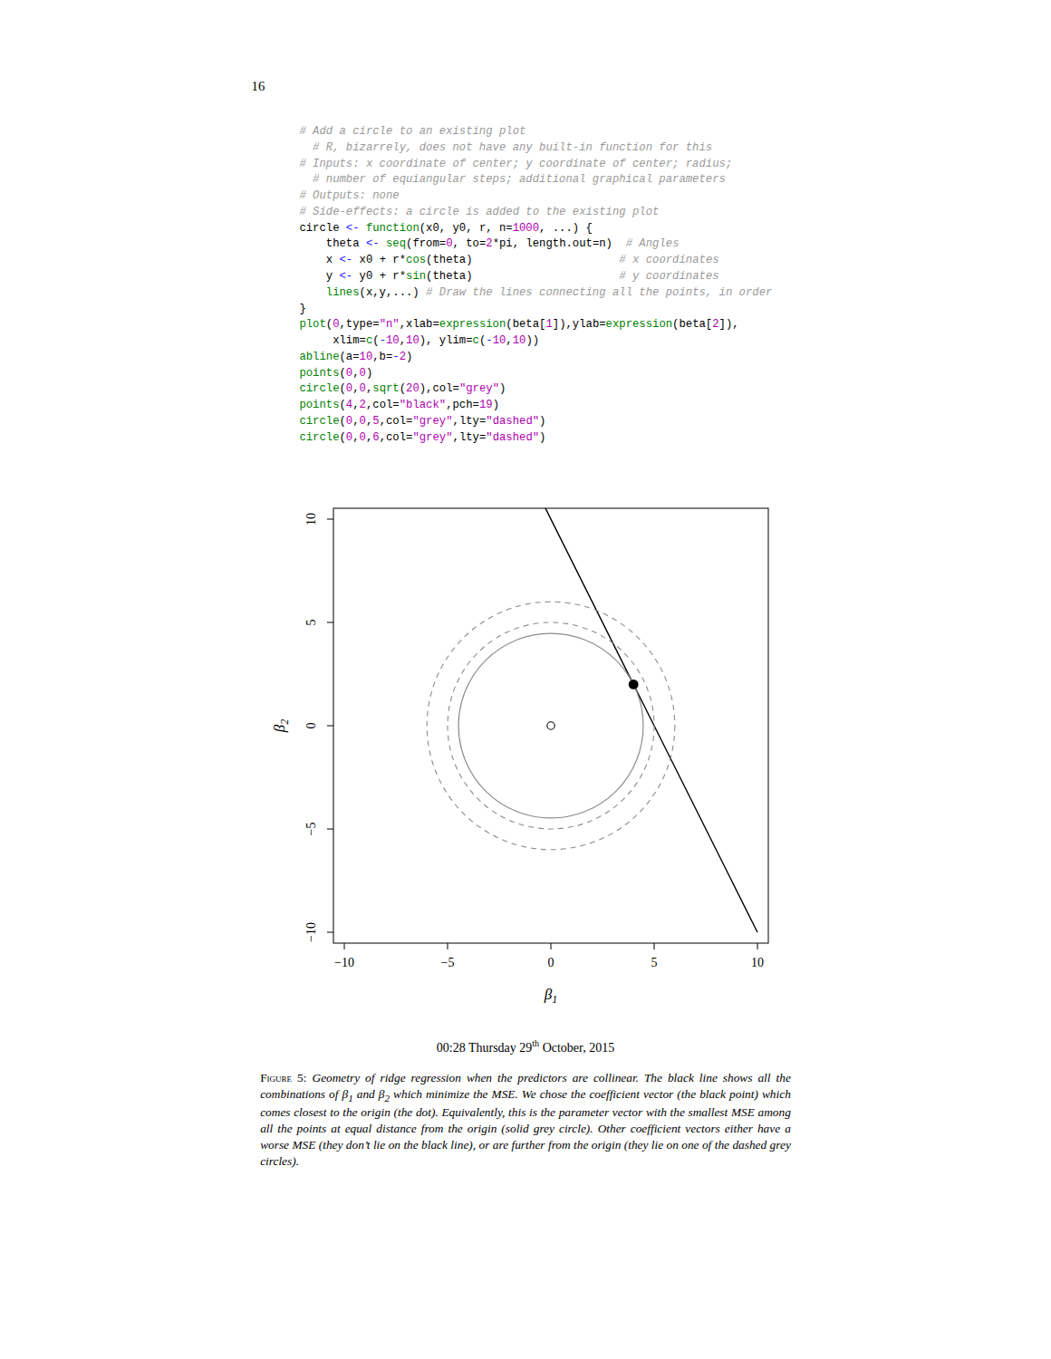16
# Add a circle to an existing plot
  # R, bizarrely, does not have any built-in function for this
# Inputs: x coordinate of center; y coordinate of center; radius;
  # number of equiangular steps; additional graphical parameters
# Outputs: none
# Side-effects: a circle is added to the existing plot
circle <- function(x0, y0, r, n=1000, ...) {
    theta <- seq(from=0, to=2*pi, length.out=n)  # Angles
    x <- x0 + r*cos(theta)                      # x coordinates
    y <- y0 + r*sin(theta)                      # y coordinates
    lines(x,y,...) # Draw the lines connecting all the points, in order
}
plot(0,type="n",xlab=expression(beta[1]),ylab=expression(beta[2]),
     xlim=c(-10, 10), ylim=c(-10, 10))
abline(a=10,b=-2)
points(0, 0)
circle(0, 0, sqrt(20),col="grey")
points(4, 2,col="black",pch=19)
circle(0, 0, 5,col="grey",lty="dashed")
circle(0, 0, 6,col="grey",lty="dashed")
Data coordinate mapping: x_px = 330 + 22.8 * beta1 y_px = 270 - 22.8 * beta2 (so -10 -> 102 ; 10 -> 558 ; vertical -10 -> 498 ; 10 -> 42) −10 −5 0 5 10 −10 −5 0 5 10 β1 β2
00:28 Thursday 29th October, 2015
Figure 5: Geometry of ridge regression when the predictors are collinear. The black line shows all the combinations of β1 and β2 which minimize the MSE. We chose the coefficient vector (the black point) which comes closest to the origin (the dot). Equivalently, this is the parameter vector with the smallest MSE among all the points at equal distance from the origin (solid grey circle). Other coefficient vectors either have a worse MSE (they don’t lie on the black line), or are further from the origin (they lie on one of the dashed grey circles).